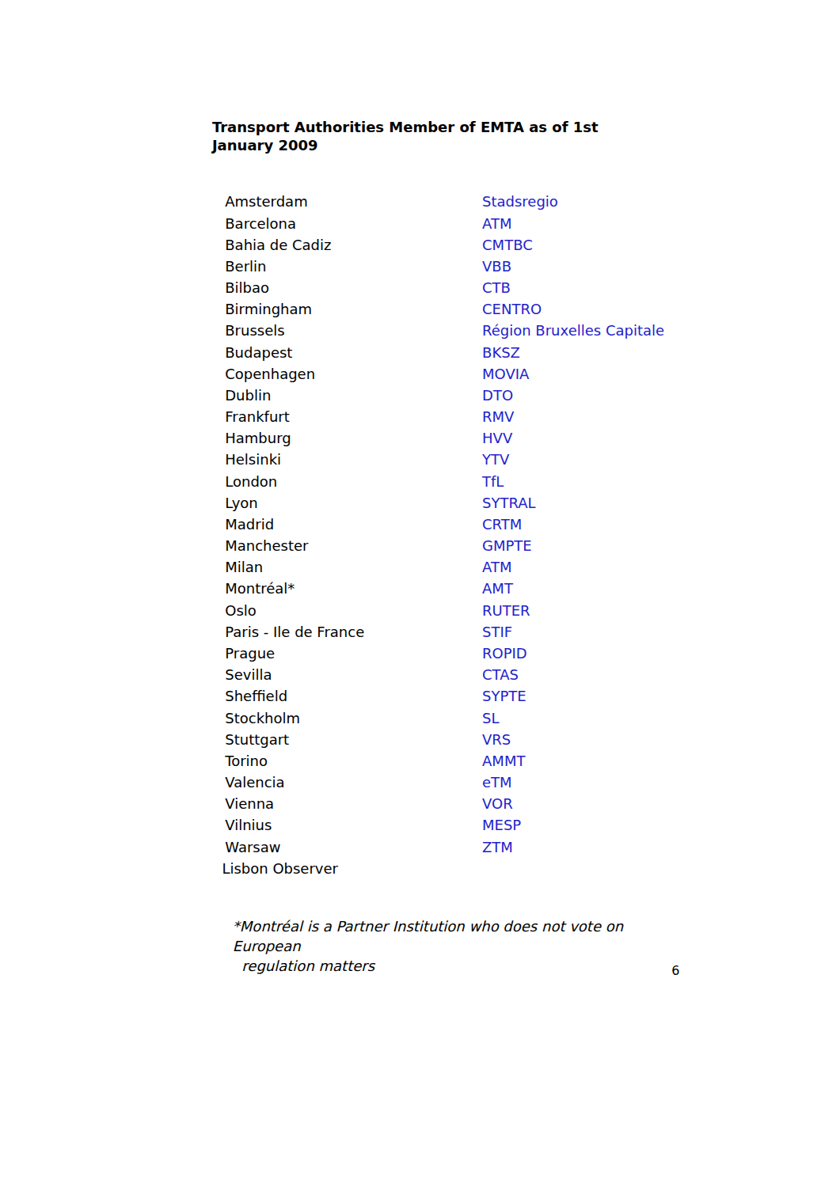Transport Authorities Member of EMTA as of 1st January 2009
| Amsterdam | Stadsregio |
| Barcelona | ATM |
| Bahia de Cadiz | CMTBC |
| Berlin | VBB |
| Bilbao | CTB |
| Birmingham | CENTRO |
| Brussels | Région Bruxelles Capitale |
| Budapest | BKSZ |
| Copenhagen | MOVIA |
| Dublin | DTO |
| Frankfurt | RMV |
| Hamburg | HVV |
| Helsinki | YTV |
| London | TfL |
| Lyon | SYTRAL |
| Madrid | CRTM |
| Manchester | GMPTE |
| Milan | ATM |
| Montréal* | AMT |
| Oslo | RUTER |
| Paris - Ile de France | STIF |
| Prague | ROPID |
| Sevilla | CTAS |
| Sheffield | SYPTE |
| Stockholm | SL |
| Stuttgart | VRS |
| Torino | AMMT |
| Valencia | eTM |
| Vienna | VOR |
| Vilnius | MESP |
| Warsaw | ZTM |
Lisbon Observer
*Montréal is a Partner Institution who does not vote on European regulation matters
6